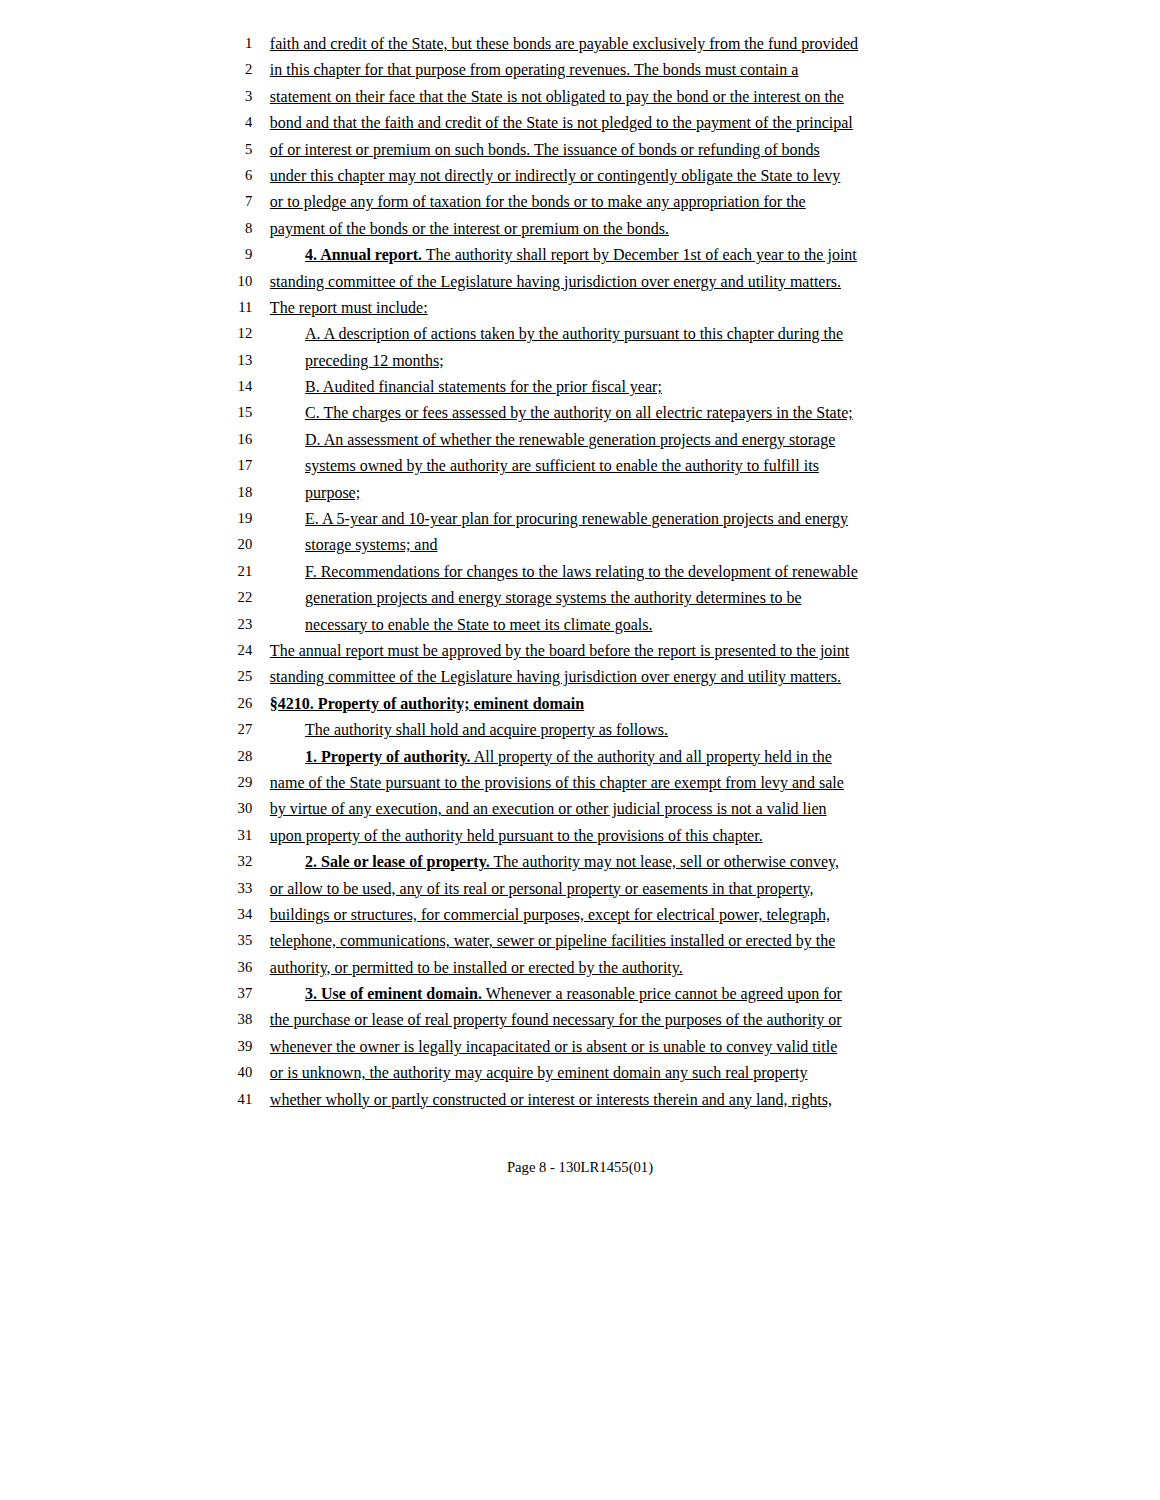1
faith and credit of the State, but these bonds are payable exclusively from the fund provided
2
in this chapter for that purpose from operating revenues. The bonds must contain a
3
statement on their face that the State is not obligated to pay the bond or the interest on the
4
bond and that the faith and credit of the State is not pledged to the payment of the principal
5
of or interest or premium on such bonds. The issuance of bonds or refunding of bonds
6
under this chapter may not directly or indirectly or contingently obligate the State to levy
7
or to pledge any form of taxation for the bonds or to make any appropriation for the
8
payment of the bonds or the interest or premium on the bonds.
9
4. Annual report. The authority shall report by December 1st of each year to the joint
10
standing committee of the Legislature having jurisdiction over energy and utility matters.
11
The report must include:
12
A. A description of actions taken by the authority pursuant to this chapter during the
13
preceding 12 months;
14
B. Audited financial statements for the prior fiscal year;
15
C. The charges or fees assessed by the authority on all electric ratepayers in the State;
16
D. An assessment of whether the renewable generation projects and energy storage
17
systems owned by the authority are sufficient to enable the authority to fulfill its
18
purpose;
19
E. A 5-year and 10-year plan for procuring renewable generation projects and energy
20
storage systems; and
21
F. Recommendations for changes to the laws relating to the development of renewable
22
generation projects and energy storage systems the authority determines to be
23
necessary to enable the State to meet its climate goals.
24
The annual report must be approved by the board before the report is presented to the joint
25
standing committee of the Legislature having jurisdiction over energy and utility matters.
26
§4210. Property of authority; eminent domain
27
The authority shall hold and acquire property as follows.
28
1. Property of authority. All property of the authority and all property held in the
29
name of the State pursuant to the provisions of this chapter are exempt from levy and sale
30
by virtue of any execution, and an execution or other judicial process is not a valid lien
31
upon property of the authority held pursuant to the provisions of this chapter.
32
2. Sale or lease of property. The authority may not lease, sell or otherwise convey,
33
or allow to be used, any of its real or personal property or easements in that property,
34
buildings or structures, for commercial purposes, except for electrical power, telegraph,
35
telephone, communications, water, sewer or pipeline facilities installed or erected by the
36
authority, or permitted to be installed or erected by the authority.
37
3. Use of eminent domain. Whenever a reasonable price cannot be agreed upon for
38
the purchase or lease of real property found necessary for the purposes of the authority or
39
whenever the owner is legally incapacitated or is absent or is unable to convey valid title
40
or is unknown, the authority may acquire by eminent domain any such real property
41
whether wholly or partly constructed or interest or interests therein and any land, rights,
Page 8 - 130LR1455(01)